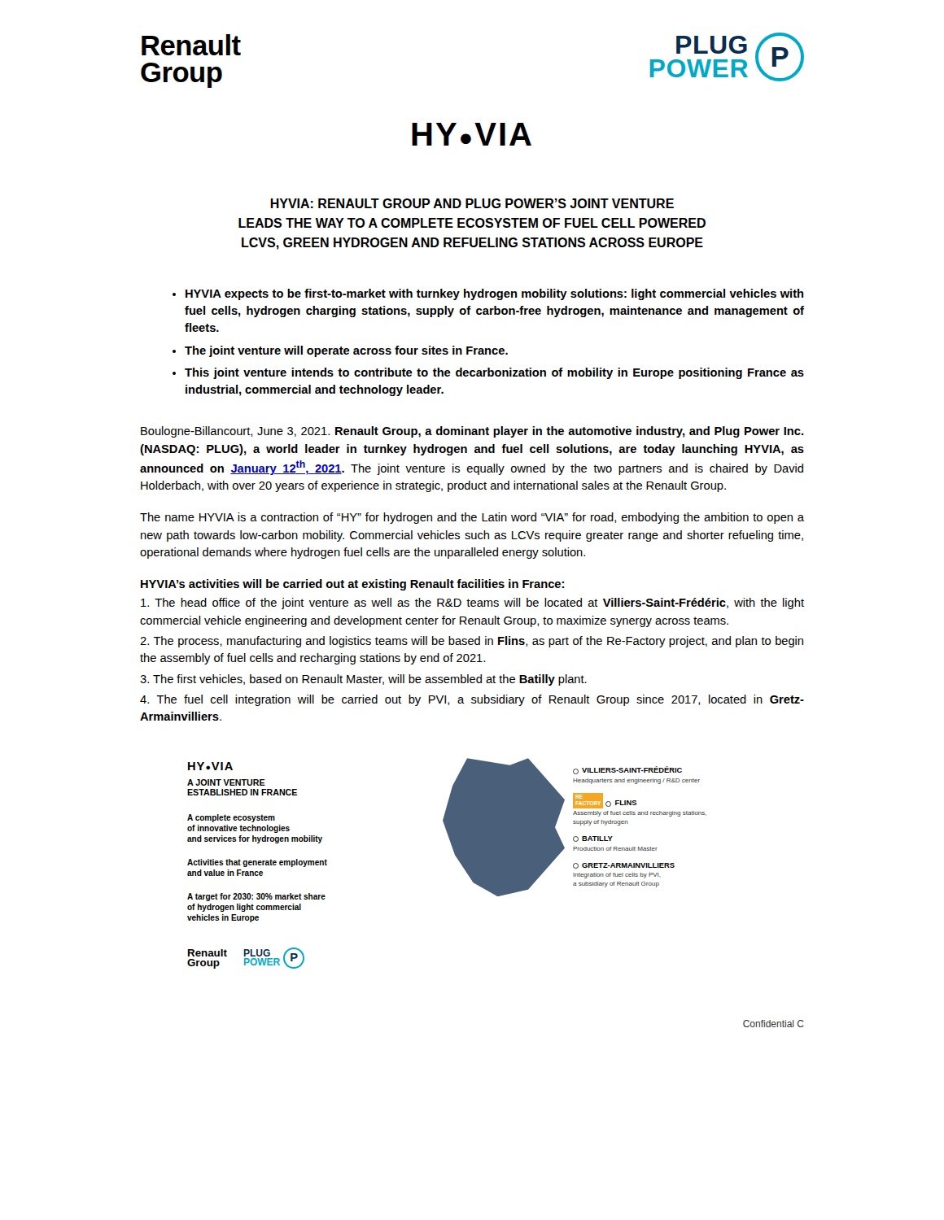Renault
Group
PLUG
POWER
P
HY●VIA
HYVIA: Renault Group and Plug Power’s Joint Venture
Leads the Way to a Complete Ecosystem of Fuel Cell Powered
LCVs, Green Hydrogen and Refueling Stations Across Europe
HYVIA expects to be first-to-market with turnkey hydrogen mobility solutions: light commercial vehicles with fuel cells, hydrogen charging stations, supply of carbon-free hydrogen, maintenance and management of fleets.
The joint venture will operate across four sites in France.
This joint venture intends to contribute to the decarbonization of mobility in Europe positioning France as industrial, commercial and technology leader.
Boulogne-Billancourt, June 3, 2021. Renault Group, a dominant player in the automotive industry, and Plug Power Inc. (NASDAQ: PLUG), a world leader in turnkey hydrogen and fuel cell solutions, are today launching HYVIA, as announced on January 12th, 2021. The joint venture is equally owned by the two partners and is chaired by David Holderbach, with over 20 years of experience in strategic, product and international sales at the Renault Group.
The name HYVIA is a contraction of “HY” for hydrogen and the Latin word “VIA” for road, embodying the ambition to open a new path towards low-carbon mobility. Commercial vehicles such as LCVs require greater range and shorter refueling time, operational demands where hydrogen fuel cells are the unparalleled energy solution.
HYVIA’s activities will be carried out at existing Renault facilities in France:
1. The head office of the joint venture as well as the R&D teams will be located at Villiers-Saint-Frédéric, with the light commercial vehicle engineering and development center for Renault Group, to maximize synergy across teams.
2. The process, manufacturing and logistics teams will be based in Flins, as part of the Re-Factory project, and plan to begin the assembly of fuel cells and recharging stations by end of 2021.
3. The first vehicles, based on Renault Master, will be assembled at the Batilly plant.
4. The fuel cell integration will be carried out by PVI, a subsidiary of Renault Group since 2017, located in Gretz-Armainvilliers.
HY●VIA
A JOINT VENTURE
ESTABLISHED IN FRANCE
A complete ecosystem
of innovative technologies
and services for hydrogen mobility
Activities that generate employment
and value in France
A target for 2030: 30% market share
of hydrogen light commercial
vehicles in Europe
Renault
Group
PLUG
POWER P
VILLIERS-SAINT-FRÉDÉRIC
Headquarters and engineering / R&D center
RE
FACTORY FLINS
Assembly of fuel cells and recharging stations,
supply of hydrogen
BATILLY
Production of Renault Master
GRETZ-ARMAINVILLIERS
Integration of fuel cells by PVI,
a subsidiary of Renault Group
Confidential C